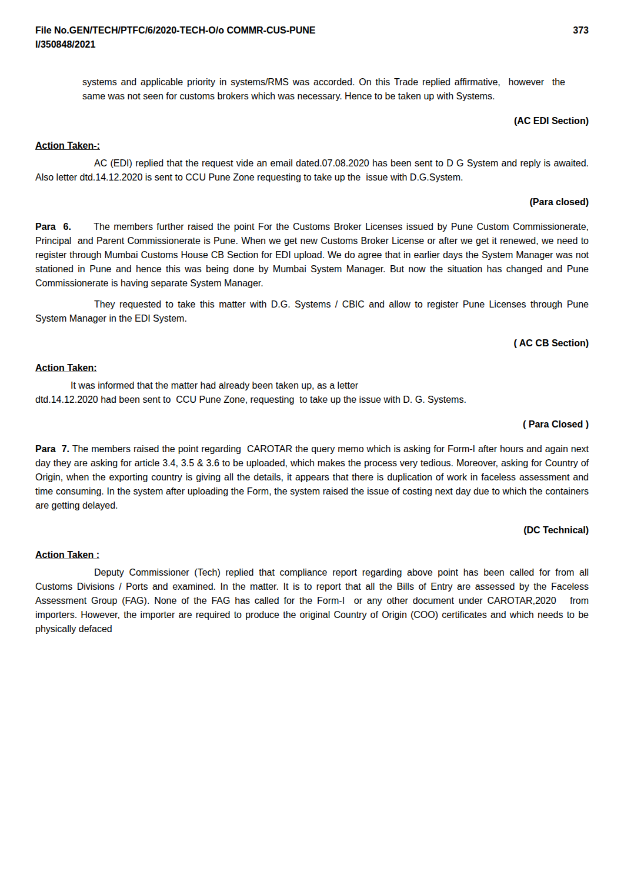File No.GEN/TECH/PTFC/6/2020-TECH-O/o COMMR-CUS-PUNE
I/350848/2021
373
systems and applicable priority in systems/RMS was accorded. On this Trade replied affirmative, however the same was not seen for customs brokers which was necessary. Hence to be taken up with Systems.
(AC EDI Section)
Action Taken-:
AC (EDI) replied that the request vide an email dated.07.08.2020 has been sent to D G System and reply is awaited. Also letter dtd.14.12.2020 is sent to CCU Pune Zone requesting to take up the issue with D.G.System.
(Para closed)
Para 6. The members further raised the point For the Customs Broker Licenses issued by Pune Custom Commissionerate, Principal and Parent Commissionerate is Pune. When we get new Customs Broker License or after we get it renewed, we need to register through Mumbai Customs House CB Section for EDI upload. We do agree that in earlier days the System Manager was not stationed in Pune and hence this was being done by Mumbai System Manager. But now the situation has changed and Pune Commissionerate is having separate System Manager.
They requested to take this matter with D.G. Systems / CBIC and allow to register Pune Licenses through Pune System Manager in the EDI System.
( AC CB Section)
Action Taken:
It was informed that the matter had already been taken up, as a letter
dtd.14.12.2020 had been sent to CCU Pune Zone, requesting to take up the issue with D. G. Systems.
( Para Closed )
Para 7. The members raised the point regarding CAROTAR the query memo which is asking for Form-I after hours and again next day they are asking for article 3.4, 3.5 & 3.6 to be uploaded, which makes the process very tedious. Moreover, asking for Country of Origin, when the exporting country is giving all the details, it appears that there is duplication of work in faceless assessment and time consuming. In the system after uploading the Form, the system raised the issue of costing next day due to which the containers are getting delayed.
(DC Technical)
Action Taken :
Deputy Commissioner (Tech) replied that compliance report regarding above point has been called for from all Customs Divisions / Ports and examined. In the matter. It is to report that all the Bills of Entry are assessed by the Faceless Assessment Group (FAG). None of the FAG has called for the Form-I or any other document under CAROTAR,2020 from importers. However, the importer are required to produce the original Country of Origin (COO) certificates and which needs to be physically defaced